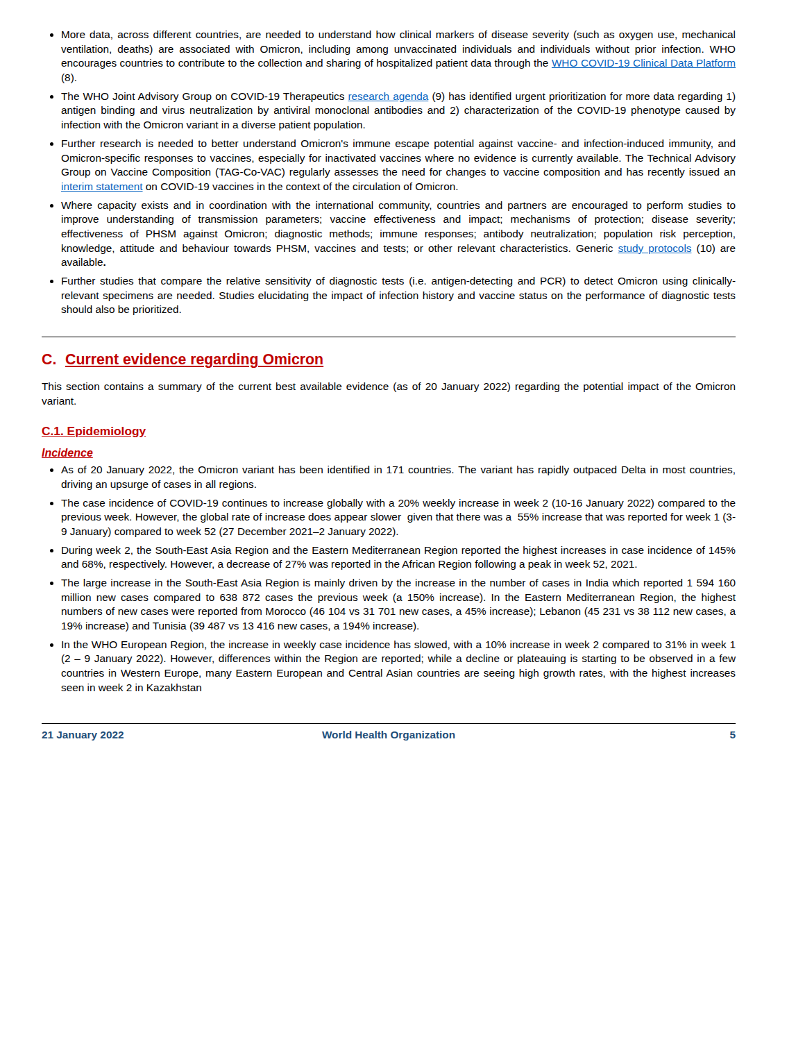More data, across different countries, are needed to understand how clinical markers of disease severity (such as oxygen use, mechanical ventilation, deaths) are associated with Omicron, including among unvaccinated individuals and individuals without prior infection. WHO encourages countries to contribute to the collection and sharing of hospitalized patient data through the WHO COVID-19 Clinical Data Platform (8).
The WHO Joint Advisory Group on COVID-19 Therapeutics research agenda (9) has identified urgent prioritization for more data regarding 1) antigen binding and virus neutralization by antiviral monoclonal antibodies and 2) characterization of the COVID-19 phenotype caused by infection with the Omicron variant in a diverse patient population.
Further research is needed to better understand Omicron's immune escape potential against vaccine- and infection-induced immunity, and Omicron-specific responses to vaccines, especially for inactivated vaccines where no evidence is currently available. The Technical Advisory Group on Vaccine Composition (TAG-Co-VAC) regularly assesses the need for changes to vaccine composition and has recently issued an interim statement on COVID-19 vaccines in the context of the circulation of Omicron.
Where capacity exists and in coordination with the international community, countries and partners are encouraged to perform studies to improve understanding of transmission parameters; vaccine effectiveness and impact; mechanisms of protection; disease severity; effectiveness of PHSM against Omicron; diagnostic methods; immune responses; antibody neutralization; population risk perception, knowledge, attitude and behaviour towards PHSM, vaccines and tests; or other relevant characteristics. Generic study protocols (10) are available.
Further studies that compare the relative sensitivity of diagnostic tests (i.e. antigen-detecting and PCR) to detect Omicron using clinically-relevant specimens are needed. Studies elucidating the impact of infection history and vaccine status on the performance of diagnostic tests should also be prioritized.
C. Current evidence regarding Omicron
This section contains a summary of the current best available evidence (as of 20 January 2022) regarding the potential impact of the Omicron variant.
C.1. Epidemiology
Incidence
As of 20 January 2022, the Omicron variant has been identified in 171 countries. The variant has rapidly outpaced Delta in most countries, driving an upsurge of cases in all regions.
The case incidence of COVID-19 continues to increase globally with a 20% weekly increase in week 2 (10-16 January 2022) compared to the previous week. However, the global rate of increase does appear slower given that there was a 55% increase that was reported for week 1 (3-9 January) compared to week 52 (27 December 2021–2 January 2022).
During week 2, the South-East Asia Region and the Eastern Mediterranean Region reported the highest increases in case incidence of 145% and 68%, respectively. However, a decrease of 27% was reported in the African Region following a peak in week 52, 2021.
The large increase in the South-East Asia Region is mainly driven by the increase in the number of cases in India which reported 1 594 160 million new cases compared to 638 872 cases the previous week (a 150% increase). In the Eastern Mediterranean Region, the highest numbers of new cases were reported from Morocco (46 104 vs 31 701 new cases, a 45% increase); Lebanon (45 231 vs 38 112 new cases, a 19% increase) and Tunisia (39 487 vs 13 416 new cases, a 194% increase).
In the WHO European Region, the increase in weekly case incidence has slowed, with a 10% increase in week 2 compared to 31% in week 1 (2 – 9 January 2022). However, differences within the Region are reported; while a decline or plateauing is starting to be observed in a few countries in Western Europe, many Eastern European and Central Asian countries are seeing high growth rates, with the highest increases seen in week 2 in Kazakhstan
21 January 2022
World Health Organization
5